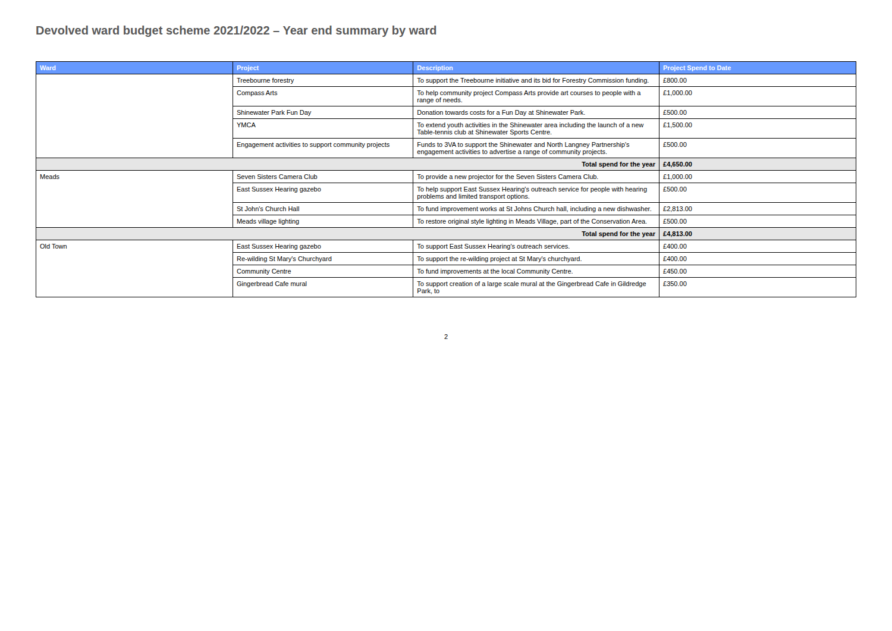Devolved ward budget scheme 2021/2022 – Year end summary by ward
| Ward | Project | Description | Project Spend to Date |
| --- | --- | --- | --- |
| | Treebourne forestry | To support the Treebourne initiative and its bid for Forestry Commission funding. | £800.00 |
| Compass Arts | To help community project Compass Arts provide art courses to people with a range of needs. | £1,000.00 |
| Shinewater Park Fun Day | Donation towards costs for a Fun Day at Shinewater Park. | £500.00 |
| YMCA | To extend youth activities in the Shinewater area including the launch of a new Table-tennis club at Shinewater Sports Centre. | £1,500.00 |
| Engagement activities to support community projects | Funds to 3VA to support the Shinewater and North Langney Partnership's engagement activities to advertise a range of community projects. | £500.00 |
| Total spend for the year | £4,650.00 |
| Meads | Seven Sisters Camera Club | To provide a new projector for the Seven Sisters Camera Club. | £1,000.00 |
| East Sussex Hearing gazebo | To help support East Sussex Hearing's outreach service for people with hearing problems and limited transport options. | £500.00 |
| St John's Church Hall | To fund improvement works at St Johns Church hall, including a new dishwasher. | £2,813.00 |
| Meads village lighting | To restore original style lighting in Meads Village, part of the Conservation Area. | £500.00 |
| Total spend for the year | £4,813.00 |
| Old Town | East Sussex Hearing gazebo | To support East Sussex Hearing's outreach services. | £400.00 |
| Re-wilding St Mary's Churchyard | To support the re-wilding project at St Mary's churchyard. | £400.00 |
| Community Centre | To fund improvements at the local Community Centre. | £450.00 |
| Gingerbread Cafe mural | To support creation of a large scale mural at the Gingerbread Cafe in Gildredge Park, to | £350.00 |
2